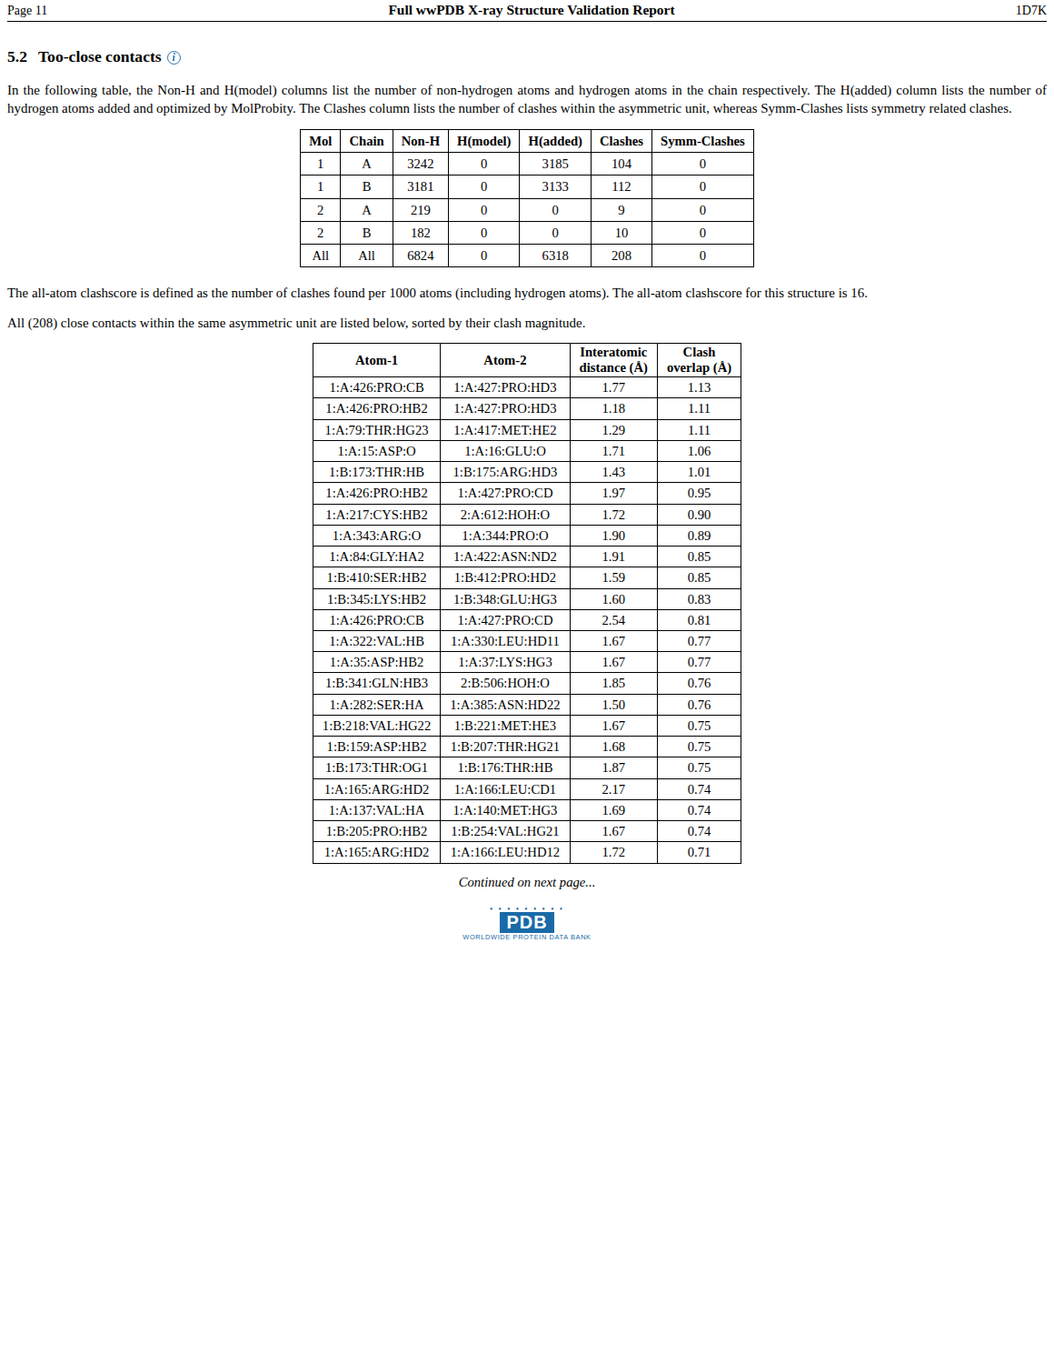Page 11
Full wwPDB X-ray Structure Validation Report
1D7K
5.2 Too-close contactsi
In the following table, the Non-H and H(model) columns list the number of non-hydrogen atoms and hydrogen atoms in the chain respectively. The H(added) column lists the number of hydrogen atoms added and optimized by MolProbity. The Clashes column lists the number of clashes within the asymmetric unit, whereas Symm-Clashes lists symmetry related clashes.
| Mol | Chain | Non-H | H(model) | H(added) | Clashes | Symm-Clashes |
| --- | --- | --- | --- | --- | --- | --- |
| 1 | A | 3242 | 0 | 3185 | 104 | 0 |
| 1 | B | 3181 | 0 | 3133 | 112 | 0 |
| 2 | A | 219 | 0 | 0 | 9 | 0 |
| 2 | B | 182 | 0 | 0 | 10 | 0 |
| All | All | 6824 | 0 | 6318 | 208 | 0 |
The all-atom clashscore is defined as the number of clashes found per 1000 atoms (including hydrogen atoms). The all-atom clashscore for this structure is 16.
All (208) close contacts within the same asymmetric unit are listed below, sorted by their clash magnitude.
| Atom-1 | Atom-2 | Interatomic distance (Å) | Clash overlap (Å) |
| --- | --- | --- | --- |
| 1:A:426:PRO:CB | 1:A:427:PRO:HD3 | 1.77 | 1.13 |
| 1:A:426:PRO:HB2 | 1:A:427:PRO:HD3 | 1.18 | 1.11 |
| 1:A:79:THR:HG23 | 1:A:417:MET:HE2 | 1.29 | 1.11 |
| 1:A:15:ASP:O | 1:A:16:GLU:O | 1.71 | 1.06 |
| 1:B:173:THR:HB | 1:B:175:ARG:HD3 | 1.43 | 1.01 |
| 1:A:426:PRO:HB2 | 1:A:427:PRO:CD | 1.97 | 0.95 |
| 1:A:217:CYS:HB2 | 2:A:612:HOH:O | 1.72 | 0.90 |
| 1:A:343:ARG:O | 1:A:344:PRO:O | 1.90 | 0.89 |
| 1:A:84:GLY:HA2 | 1:A:422:ASN:ND2 | 1.91 | 0.85 |
| 1:B:410:SER:HB2 | 1:B:412:PRO:HD2 | 1.59 | 0.85 |
| 1:B:345:LYS:HB2 | 1:B:348:GLU:HG3 | 1.60 | 0.83 |
| 1:A:426:PRO:CB | 1:A:427:PRO:CD | 2.54 | 0.81 |
| 1:A:322:VAL:HB | 1:A:330:LEU:HD11 | 1.67 | 0.77 |
| 1:A:35:ASP:HB2 | 1:A:37:LYS:HG3 | 1.67 | 0.77 |
| 1:B:341:GLN:HB3 | 2:B:506:HOH:O | 1.85 | 0.76 |
| 1:A:282:SER:HA | 1:A:385:ASN:HD22 | 1.50 | 0.76 |
| 1:B:218:VAL:HG22 | 1:B:221:MET:HE3 | 1.67 | 0.75 |
| 1:B:159:ASP:HB2 | 1:B:207:THR:HG21 | 1.68 | 0.75 |
| 1:B:173:THR:OG1 | 1:B:176:THR:HB | 1.87 | 0.75 |
| 1:A:165:ARG:HD2 | 1:A:166:LEU:CD1 | 2.17 | 0.74 |
| 1:A:137:VAL:HA | 1:A:140:MET:HG3 | 1.69 | 0.74 |
| 1:B:205:PRO:HB2 | 1:B:254:VAL:HG21 | 1.67 | 0.74 |
| 1:A:165:ARG:HD2 | 1:A:166:LEU:HD12 | 1.72 | 0.71 |
Continued on next page...
• • • • • • • • • PDB WORLDWIDE PROTEIN DATA BANK